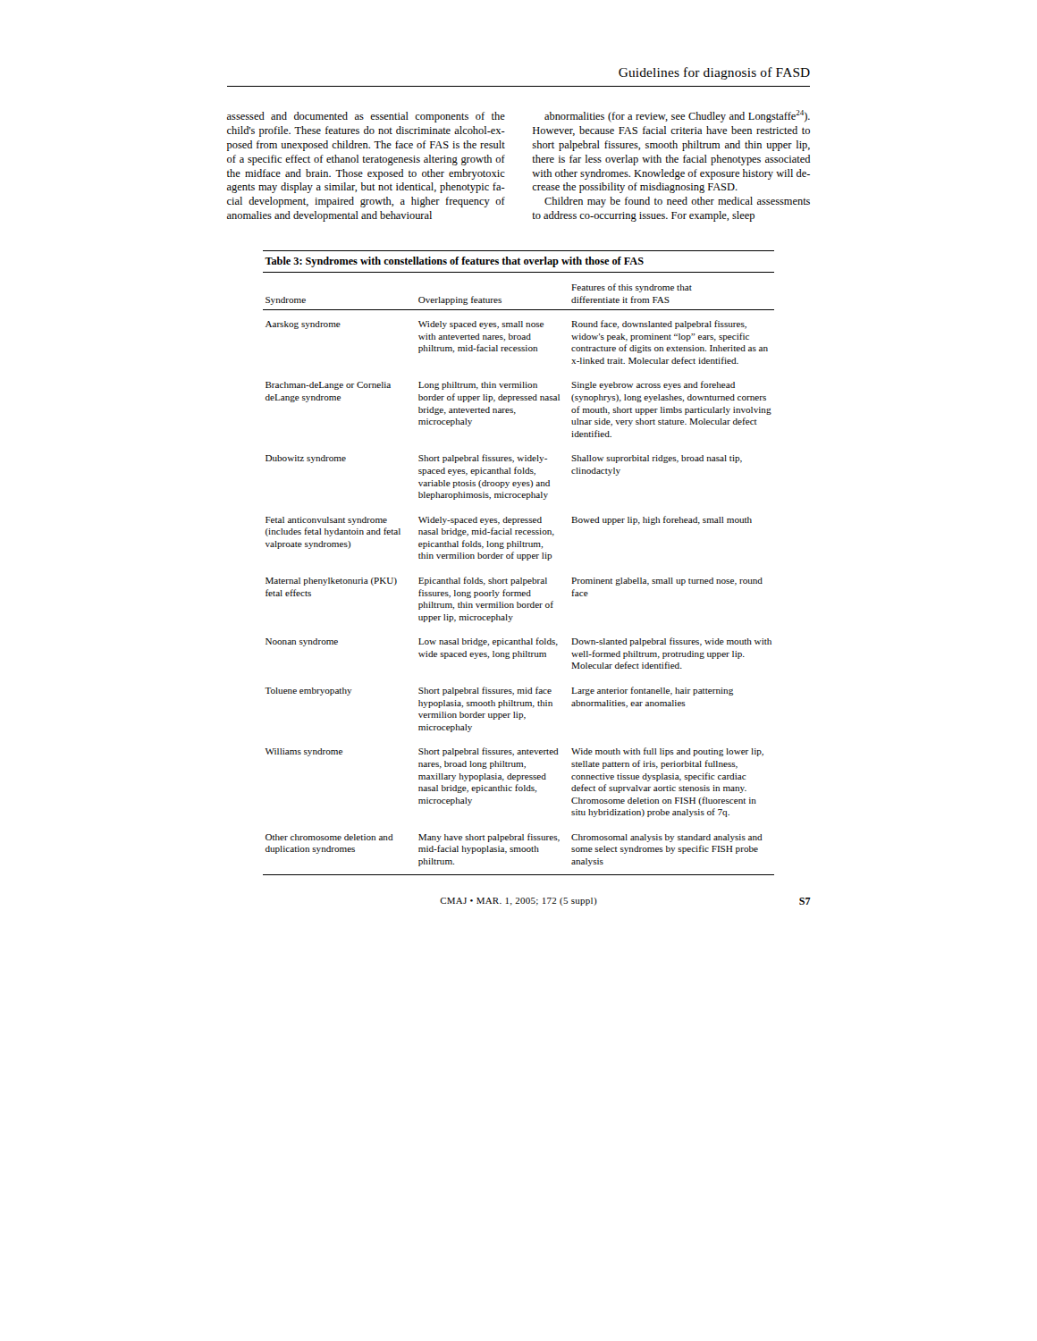Guidelines for diagnosis of FASD
assessed and documented as essential components of the child's profile. These features do not discriminate alcohol-exposed from unexposed children. The face of FAS is the result of a specific effect of ethanol teratogenesis altering growth of the midface and brain. Those exposed to other embryotoxic agents may display a similar, but not identical, phenotypic facial development, impaired growth, a higher frequency of anomalies and developmental and behavioural
abnormalities (for a review, see Chudley and Longstaffe24). However, because FAS facial criteria have been restricted to short palpebral fissures, smooth philtrum and thin upper lip, there is far less overlap with the facial phenotypes associated with other syndromes. Knowledge of exposure history will decrease the possibility of misdiagnosing FASD.
Children may be found to need other medical assessments to address co-occurring issues. For example, sleep
Table 3: Syndromes with constellations of features that overlap with those of FAS
| Syndrome | Overlapping features | Features of this syndrome that differentiate it from FAS |
| --- | --- | --- |
| Aarskog syndrome | Widely spaced eyes, small nose with anteverted nares, broad philtrum, mid-facial recession | Round face, downslanted palpebral fissures, widow's peak, prominent “lop” ears, specific contracture of digits on extension. Inherited as an x-linked trait. Molecular defect identified. |
| Brachman-deLange or Cornelia deLange syndrome | Long philtrum, thin vermilion border of upper lip, depressed nasal bridge, anteverted nares, microcephaly | Single eyebrow across eyes and forehead (synophrys), long eyelashes, downturned corners of mouth, short upper limbs particularly involving ulnar side, very short stature. Molecular defect identified. |
| Dubowitz syndrome | Short palpebral fissures, widely-spaced eyes, epicanthal folds, variable ptosis (droopy eyes) and blepharophimosis, microcephaly | Shallow suprorbital ridges, broad nasal tip, clinodactyly |
| Fetal anticonvulsant syndrome (includes fetal hydantoin and fetal valproate syndromes) | Widely-spaced eyes, depressed nasal bridge, mid-facial recession, epicanthal folds, long philtrum, thin vermilion border of upper lip | Bowed upper lip, high forehead, small mouth |
| Maternal phenylketonuria (PKU) fetal effects | Epicanthal folds, short palpebral fissures, long poorly formed philtrum, thin vermilion border of upper lip, microcephaly | Prominent glabella, small up turned nose, round face |
| Noonan syndrome | Low nasal bridge, epicanthal folds, wide spaced eyes, long philtrum | Down-slanted palpebral fissures, wide mouth with well-formed philtrum, protruding upper lip. Molecular defect identified. |
| Toluene embryopathy | Short palpebral fissures, mid face hypoplasia, smooth philtrum, thin vermilion border upper lip, microcephaly | Large anterior fontanelle, hair patterning abnormalities, ear anomalies |
| Williams syndrome | Short palpebral fissures, anteverted nares, broad long philtrum, maxillary hypoplasia, depressed nasal bridge, epicanthic folds, microcephaly | Wide mouth with full lips and pouting lower lip, stellate pattern of iris, periorbital fullness, connective tissue dysplasia, specific cardiac defect of suprvalvar aortic stenosis in many. Chromosome deletion on FISH (fluorescent in situ hybridization) probe analysis of 7q. |
| Other chromosome deletion and duplication syndromes | Many have short palpebral fissures, mid-facial hypoplasia, smooth philtrum. | Chromosomal analysis by standard analysis and some select syndromes by specific FISH probe analysis |
CMAJ • MAR. 1, 2005; 172 (5 suppl) S7